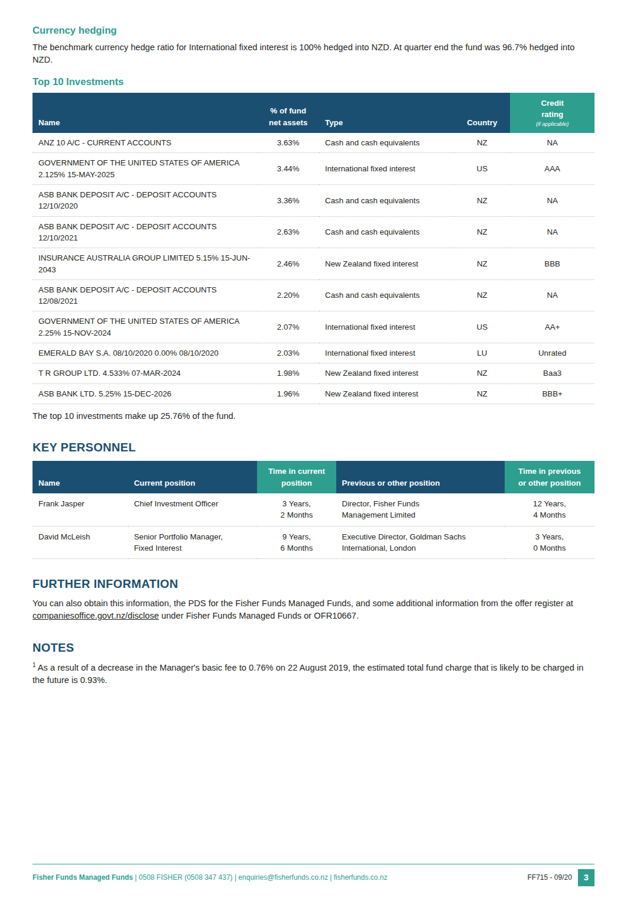Currency hedging
The benchmark currency hedge ratio for International fixed interest is 100% hedged into NZD. At quarter end the fund was 96.7% hedged into NZD.
Top 10 Investments
| Name | % of fund net assets | Type | Country | Credit rating (if applicable) |
| --- | --- | --- | --- | --- |
| ANZ 10 A/C - CURRENT ACCOUNTS | 3.63% | Cash and cash equivalents | NZ | NA |
| GOVERNMENT OF THE UNITED STATES OF AMERICA 2.125% 15-MAY-2025 | 3.44% | International fixed interest | US | AAA |
| ASB BANK DEPOSIT A/C - DEPOSIT ACCOUNTS 12/10/2020 | 3.36% | Cash and cash equivalents | NZ | NA |
| ASB BANK DEPOSIT A/C - DEPOSIT ACCOUNTS 12/10/2021 | 2.63% | Cash and cash equivalents | NZ | NA |
| INSURANCE AUSTRALIA GROUP LIMITED 5.15% 15-JUN-2043 | 2.46% | New Zealand fixed interest | NZ | BBB |
| ASB BANK DEPOSIT A/C - DEPOSIT ACCOUNTS 12/08/2021 | 2.20% | Cash and cash equivalents | NZ | NA |
| GOVERNMENT OF THE UNITED STATES OF AMERICA 2.25% 15-NOV-2024 | 2.07% | International fixed interest | US | AA+ |
| EMERALD BAY S.A. 08/10/2020 0.00% 08/10/2020 | 2.03% | International fixed interest | LU | Unrated |
| T R GROUP LTD. 4.533% 07-MAR-2024 | 1.98% | New Zealand fixed interest | NZ | Baa3 |
| ASB BANK LTD. 5.25% 15-DEC-2026 | 1.96% | New Zealand fixed interest | NZ | BBB+ |
The top 10 investments make up 25.76% of the fund.
KEY PERSONNEL
| Name | Current position | Time in current position | Previous or other position | Time in previous or other position |
| --- | --- | --- | --- | --- |
| Frank Jasper | Chief Investment Officer | 3 Years, 2 Months | Director, Fisher Funds Management Limited | 12 Years, 4 Months |
| David McLeish | Senior Portfolio Manager, Fixed Interest | 9 Years, 6 Months | Executive Director, Goldman Sachs International, London | 3 Years, 0 Months |
FURTHER INFORMATION
You can also obtain this information, the PDS for the Fisher Funds Managed Funds, and some additional information from the offer register at companiesoffice.govt.nz/disclose under Fisher Funds Managed Funds or OFR10667.
NOTES
1 As a result of a decrease in the Manager's basic fee to 0.76% on 22 August 2019, the estimated total fund charge that is likely to be charged in the future is 0.93%.
Fisher Funds Managed Funds | 0508 FISHER (0508 347 437) | enquiries@fisherfunds.co.nz | fisherfunds.co.nz
FF715 - 09/20 3